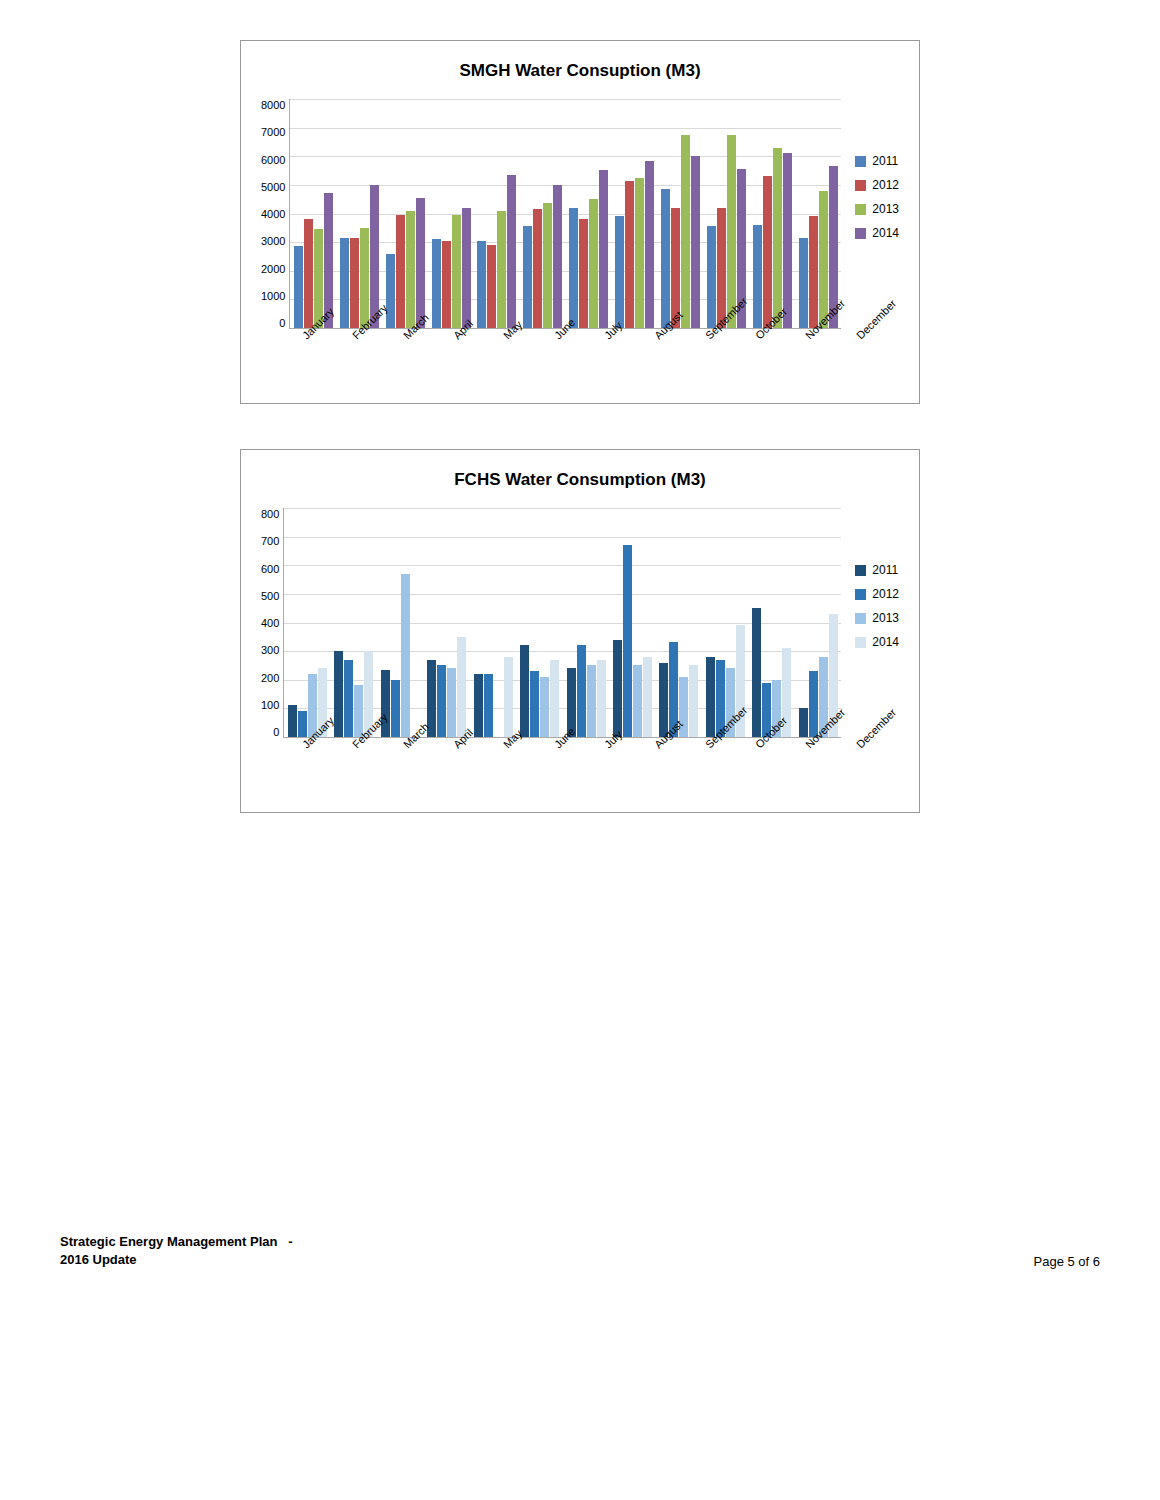SMGH Water Consuption (M3)
8000 7000 6000 5000 4000 3000 2000 1000 0
2011
2012
2013
2014
January February March April May June July August September October November December
FCHS Water Consumption (M3)
800 700 600 500 400 300 200 100 0
2011
2012
2013
2014
January February March April May June July August September October November December
Strategic Energy Management Plan -
2016 Update
Page 5 of 6